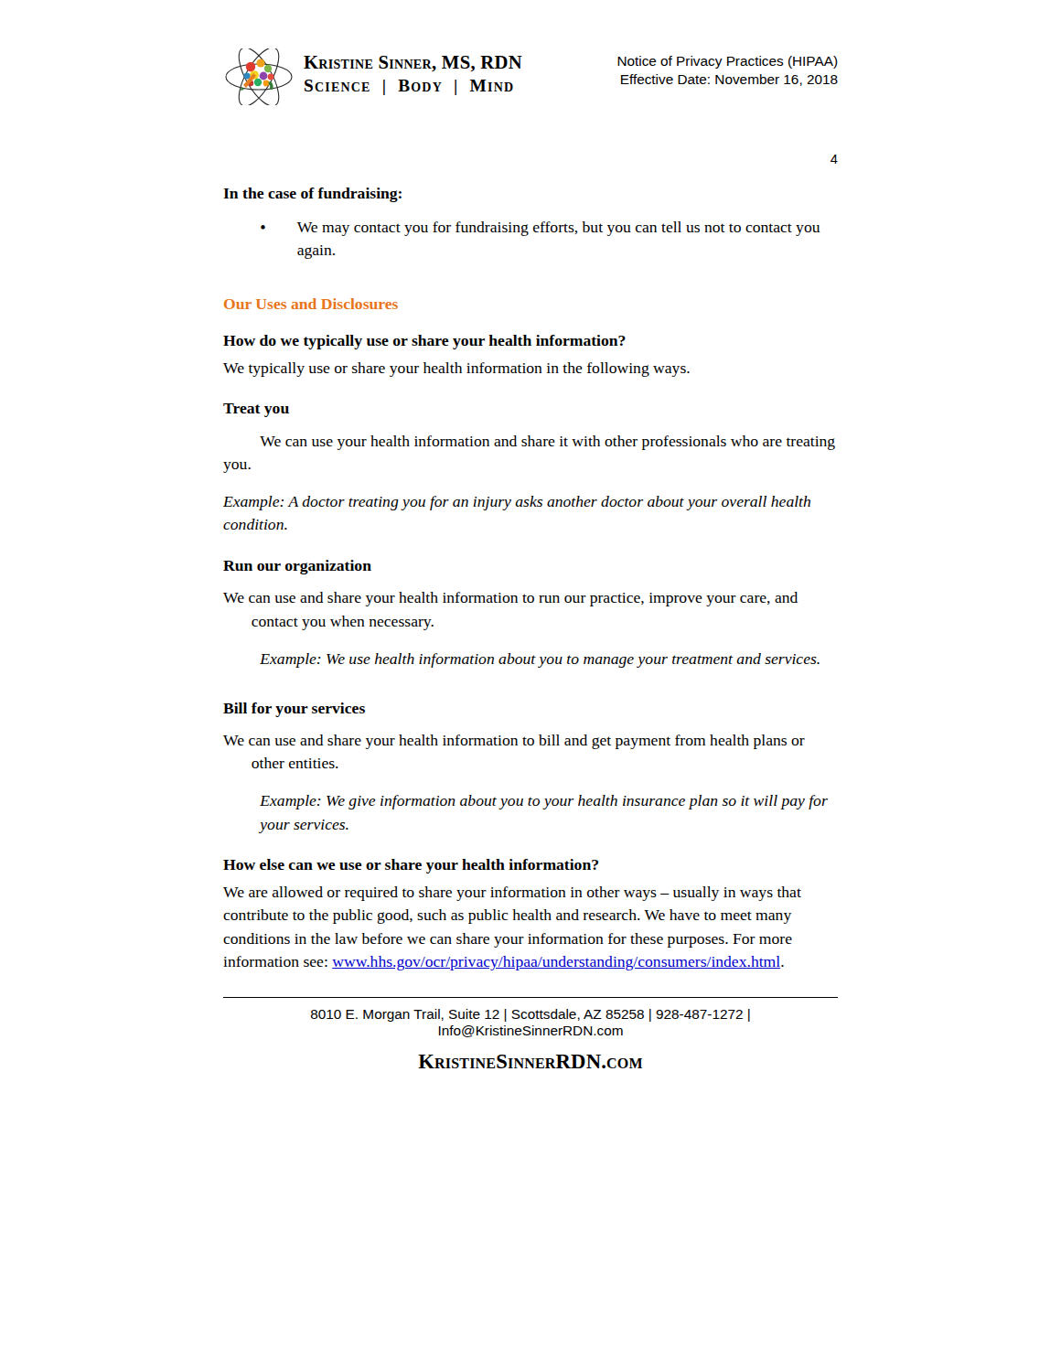Kristine Sinner, MS, RDN
Science | Body | Mind
Notice of Privacy Practices (HIPAA)
Effective Date: November 16, 2018
4
In the case of fundraising:
We may contact you for fundraising efforts, but you can tell us not to contact you again.
Our Uses and Disclosures
How do we typically use or share your health information?
We typically use or share your health information in the following ways.
Treat you
We can use your health information and share it with other professionals who are treating you.
Example: A doctor treating you for an injury asks another doctor about your overall health condition.
Run our organization
We can use and share your health information to run our practice, improve your care, and contact you when necessary.
Example: We use health information about you to manage your treatment and services.
Bill for your services
We can use and share your health information to bill and get payment from health plans or other entities.
Example: We give information about you to your health insurance plan so it will pay for your services.
How else can we use or share your health information?
We are allowed or required to share your information in other ways – usually in ways that contribute to the public good, such as public health and research. We have to meet many conditions in the law before we can share your information for these purposes. For more information see: www.hhs.gov/ocr/privacy/hipaa/understanding/consumers/index.html.
8010 E. Morgan Trail, Suite 12 | Scottsdale, AZ 85258 | 928-487-1272 | Info@KristineSinnerRDN.com
KristineSinnerRDN.com